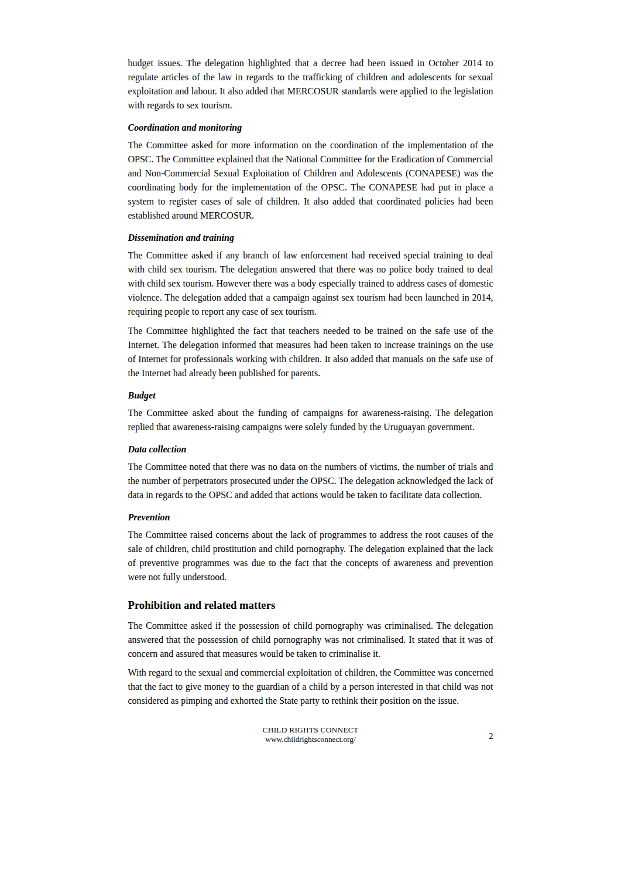budget issues. The delegation highlighted that a decree had been issued in October 2014 to regulate articles of the law in regards to the trafficking of children and adolescents for sexual exploitation and labour. It also added that MERCOSUR standards were applied to the legislation with regards to sex tourism.
Coordination and monitoring
The Committee asked for more information on the coordination of the implementation of the OPSC. The Committee explained that the National Committee for the Eradication of Commercial and Non-Commercial Sexual Exploitation of Children and Adolescents (CONAPESE) was the coordinating body for the implementation of the OPSC. The CONAPESE had put in place a system to register cases of sale of children. It also added that coordinated policies had been established around MERCOSUR.
Dissemination and training
The Committee asked if any branch of law enforcement had received special training to deal with child sex tourism. The delegation answered that there was no police body trained to deal with child sex tourism. However there was a body especially trained to address cases of domestic violence. The delegation added that a campaign against sex tourism had been launched in 2014, requiring people to report any case of sex tourism.
The Committee highlighted the fact that teachers needed to be trained on the safe use of the Internet. The delegation informed that measures had been taken to increase trainings on the use of Internet for professionals working with children. It also added that manuals on the safe use of the Internet had already been published for parents.
Budget
The Committee asked about the funding of campaigns for awareness-raising. The delegation replied that awareness-raising campaigns were solely funded by the Uruguayan government.
Data collection
The Committee noted that there was no data on the numbers of victims, the number of trials and the number of perpetrators prosecuted under the OPSC. The delegation acknowledged the lack of data in regards to the OPSC and added that actions would be taken to facilitate data collection.
Prevention
The Committee raised concerns about the lack of programmes to address the root causes of the sale of children, child prostitution and child pornography. The delegation explained that the lack of preventive programmes was due to the fact that the concepts of awareness and prevention were not fully understood.
Prohibition and related matters
The Committee asked if the possession of child pornography was criminalised. The delegation answered that the possession of child pornography was not criminalised. It stated that it was of concern and assured that measures would be taken to criminalise it.
With regard to the sexual and commercial exploitation of children, the Committee was concerned that the fact to give money to the guardian of a child by a person interested in that child was not considered as pimping and exhorted the State party to rethink their position on the issue.
CHILD RIGHTS CONNECT
www.childrightsconnect.org/
2